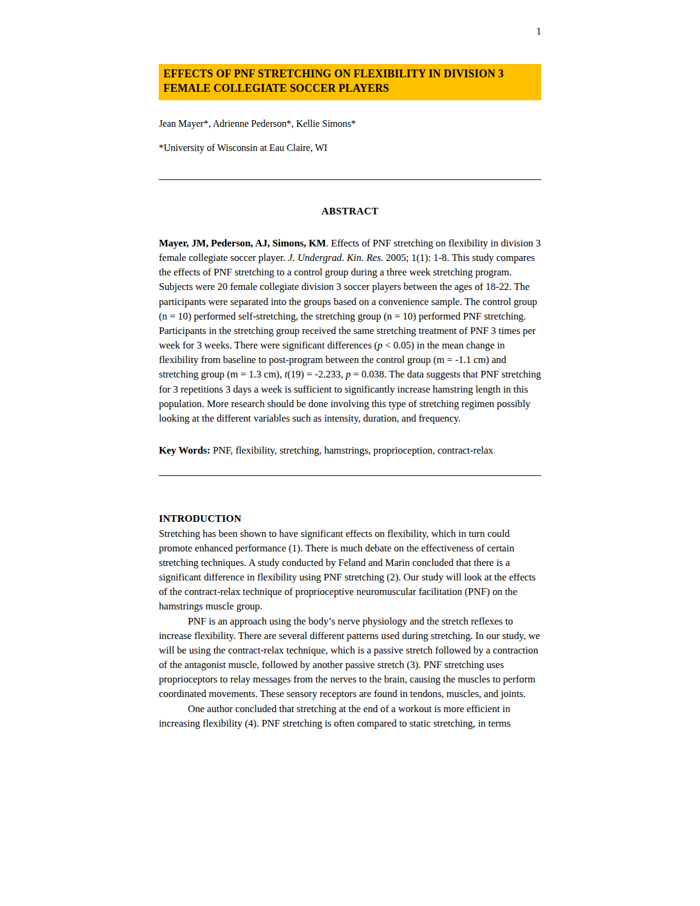1
Effects of PNF Stretching on Flexibility in Division 3 Female Collegiate Soccer Players
Jean Mayer*, Adrienne Pederson*, Kellie Simons*
*University of Wisconsin at Eau Claire, WI
ABSTRACT
Mayer, JM, Pederson, AJ, Simons, KM. Effects of PNF stretching on flexibility in division 3 female collegiate soccer player. J. Undergrad. Kin. Res. 2005; 1(1): 1-8. This study compares the effects of PNF stretching to a control group during a three week stretching program. Subjects were 20 female collegiate division 3 soccer players between the ages of 18-22. The participants were separated into the groups based on a convenience sample. The control group (n = 10) performed self-stretching, the stretching group (n = 10) performed PNF stretching. Participants in the stretching group received the same stretching treatment of PNF 3 times per week for 3 weeks. There were significant differences (p < 0.05) in the mean change in flexibility from baseline to post-program between the control group (m = -1.1 cm) and stretching group (m = 1.3 cm), t(19) = -2.233, p = 0.038. The data suggests that PNF stretching for 3 repetitions 3 days a week is sufficient to significantly increase hamstring length in this population. More research should be done involving this type of stretching regimen possibly looking at the different variables such as intensity, duration, and frequency.
Key Words: PNF, flexibility, stretching, hamstrings, proprioception, contract-relax
INTRODUCTION
Stretching has been shown to have significant effects on flexibility, which in turn could promote enhanced performance (1). There is much debate on the effectiveness of certain stretching techniques. A study conducted by Feland and Marin concluded that there is a significant difference in flexibility using PNF stretching (2). Our study will look at the effects of the contract-relax technique of proprioceptive neuromuscular facilitation (PNF) on the hamstrings muscle group.
PNF is an approach using the body’s nerve physiology and the stretch reflexes to increase flexibility. There are several different patterns used during stretching. In our study, we will be using the contract-relax technique, which is a passive stretch followed by a contraction of the antagonist muscle, followed by another passive stretch (3). PNF stretching uses proprioceptors to relay messages from the nerves to the brain, causing the muscles to perform coordinated movements. These sensory receptors are found in tendons, muscles, and joints.
One author concluded that stretching at the end of a workout is more efficient in increasing flexibility (4). PNF stretching is often compared to static stretching, in terms